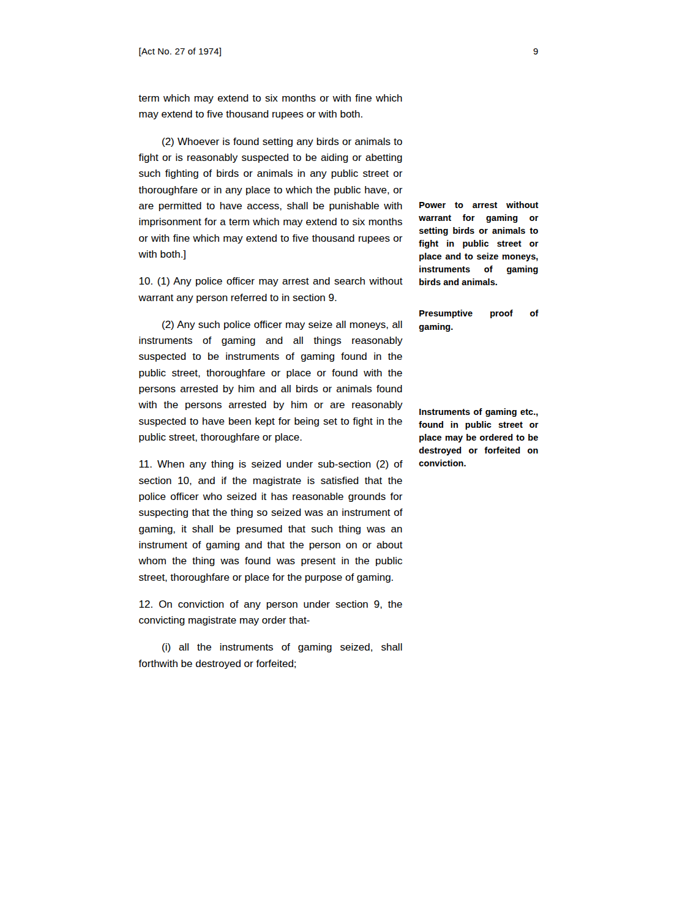[Act No. 27 of 1974] 9
term which may extend to six months or with fine which may extend to five thousand rupees or with both.
(2) Whoever is found setting any birds or animals to fight or is reasonably suspected to be aiding or abetting such fighting of birds or animals in any public street or thoroughfare or in any place to which the public have, or are permitted to have access, shall be punishable with imprisonment for a term which may extend to six months or with fine which may extend to five thousand rupees or with both.]
10. (1) Any police officer may arrest and search without warrant any person referred to in section 9.
(2) Any such police officer may seize all moneys, all instruments of gaming and all things reasonably suspected to be instruments of gaming found in the public street, thoroughfare or place or found with the persons arrested by him and all birds or animals found with the persons arrested by him or are reasonably suspected to have been kept for being set to fight in the public street, thoroughfare or place.
11. When any thing is seized under sub-section (2) of section 10, and if the magistrate is satisfied that the police officer who seized it has reasonable grounds for suspecting that the thing so seized was an instrument of gaming, it shall be presumed that such thing was an instrument of gaming and that the person on or about whom the thing was found was present in the public street, thoroughfare or place for the purpose of gaming.
12. On conviction of any person under section 9, the convicting magistrate may order that-
(i) all the instruments of gaming seized, shall forthwith be destroyed or forfeited;
Power to arrest without warrant for gaming or setting birds or animals to fight in public street or place and to seize moneys, instruments of gaming birds and animals.
Presumptive proof of gaming.
Instruments of gaming etc., found in public street or place may be ordered to be destroyed or forfeited on conviction.